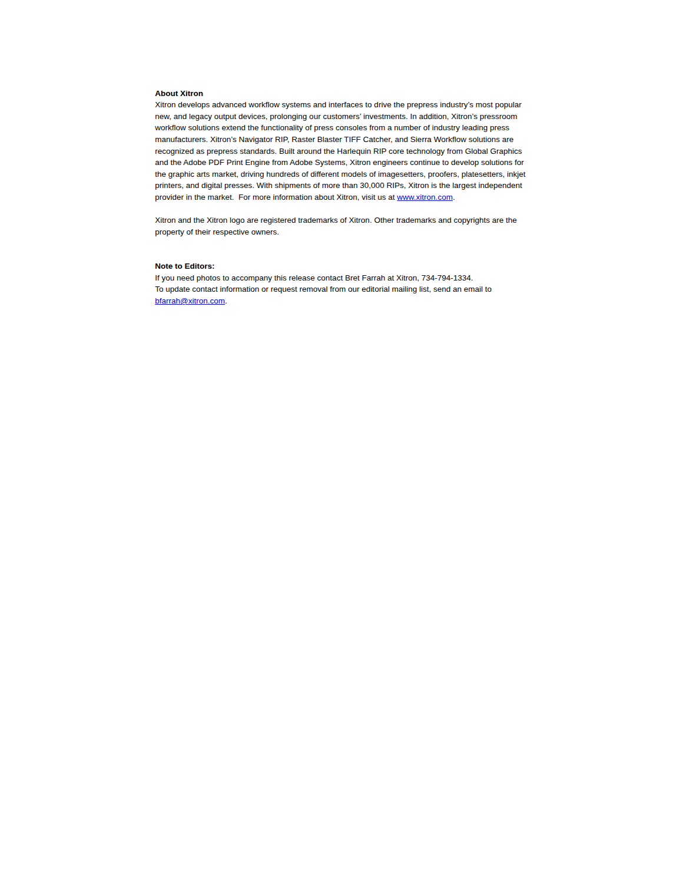About Xitron
Xitron develops advanced workflow systems and interfaces to drive the prepress industry’s most popular new, and legacy output devices, prolonging our customers’ investments. In addition, Xitron’s pressroom workflow solutions extend the functionality of press consoles from a number of industry leading press manufacturers. Xitron’s Navigator RIP, Raster Blaster TIFF Catcher, and Sierra Workflow solutions are recognized as prepress standards. Built around the Harlequin RIP core technology from Global Graphics and the Adobe PDF Print Engine from Adobe Systems, Xitron engineers continue to develop solutions for the graphic arts market, driving hundreds of different models of imagesetters, proofers, platesetters, inkjet printers, and digital presses. With shipments of more than 30,000 RIPs, Xitron is the largest independent provider in the market. For more information about Xitron, visit us at www.xitron.com.
Xitron and the Xitron logo are registered trademarks of Xitron. Other trademarks and copyrights are the property of their respective owners.
Note to Editors:
If you need photos to accompany this release contact Bret Farrah at Xitron, 734-794-1334.
To update contact information or request removal from our editorial mailing list, send an email to bfarrah@xitron.com.